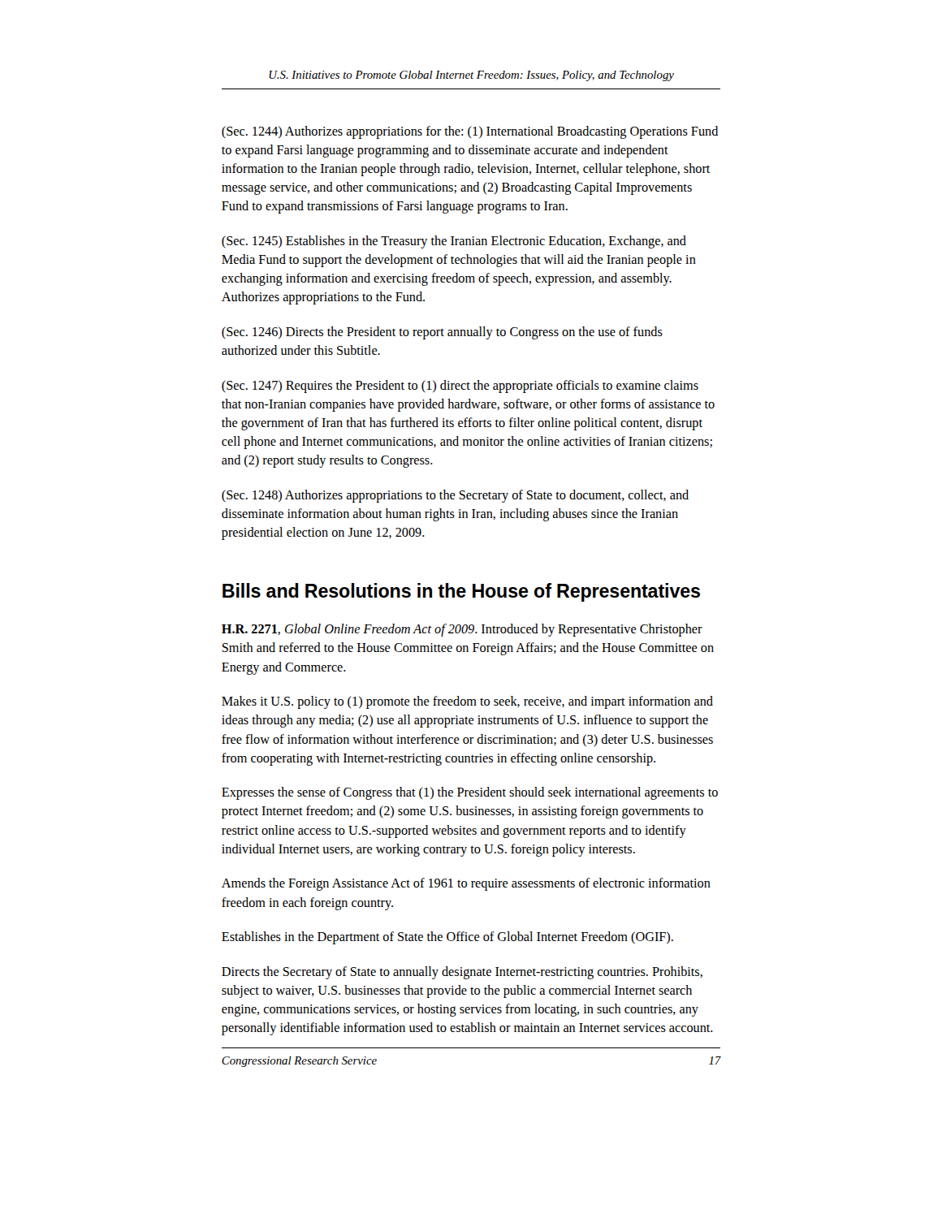U.S. Initiatives to Promote Global Internet Freedom: Issues, Policy, and Technology
(Sec. 1244) Authorizes appropriations for the: (1) International Broadcasting Operations Fund to expand Farsi language programming and to disseminate accurate and independent information to the Iranian people through radio, television, Internet, cellular telephone, short message service, and other communications; and (2) Broadcasting Capital Improvements Fund to expand transmissions of Farsi language programs to Iran.
(Sec. 1245) Establishes in the Treasury the Iranian Electronic Education, Exchange, and Media Fund to support the development of technologies that will aid the Iranian people in exchanging information and exercising freedom of speech, expression, and assembly. Authorizes appropriations to the Fund.
(Sec. 1246) Directs the President to report annually to Congress on the use of funds authorized under this Subtitle.
(Sec. 1247) Requires the President to (1) direct the appropriate officials to examine claims that non-Iranian companies have provided hardware, software, or other forms of assistance to the government of Iran that has furthered its efforts to filter online political content, disrupt cell phone and Internet communications, and monitor the online activities of Iranian citizens; and (2) report study results to Congress.
(Sec. 1248) Authorizes appropriations to the Secretary of State to document, collect, and disseminate information about human rights in Iran, including abuses since the Iranian presidential election on June 12, 2009.
Bills and Resolutions in the House of Representatives
H.R. 2271, Global Online Freedom Act of 2009. Introduced by Representative Christopher Smith and referred to the House Committee on Foreign Affairs; and the House Committee on Energy and Commerce.
Makes it U.S. policy to (1) promote the freedom to seek, receive, and impart information and ideas through any media; (2) use all appropriate instruments of U.S. influence to support the free flow of information without interference or discrimination; and (3) deter U.S. businesses from cooperating with Internet-restricting countries in effecting online censorship.
Expresses the sense of Congress that (1) the President should seek international agreements to protect Internet freedom; and (2) some U.S. businesses, in assisting foreign governments to restrict online access to U.S.-supported websites and government reports and to identify individual Internet users, are working contrary to U.S. foreign policy interests.
Amends the Foreign Assistance Act of 1961 to require assessments of electronic information freedom in each foreign country.
Establishes in the Department of State the Office of Global Internet Freedom (OGIF).
Directs the Secretary of State to annually designate Internet-restricting countries. Prohibits, subject to waiver, U.S. businesses that provide to the public a commercial Internet search engine, communications services, or hosting services from locating, in such countries, any personally identifiable information used to establish or maintain an Internet services account.
Congressional Research Service 17